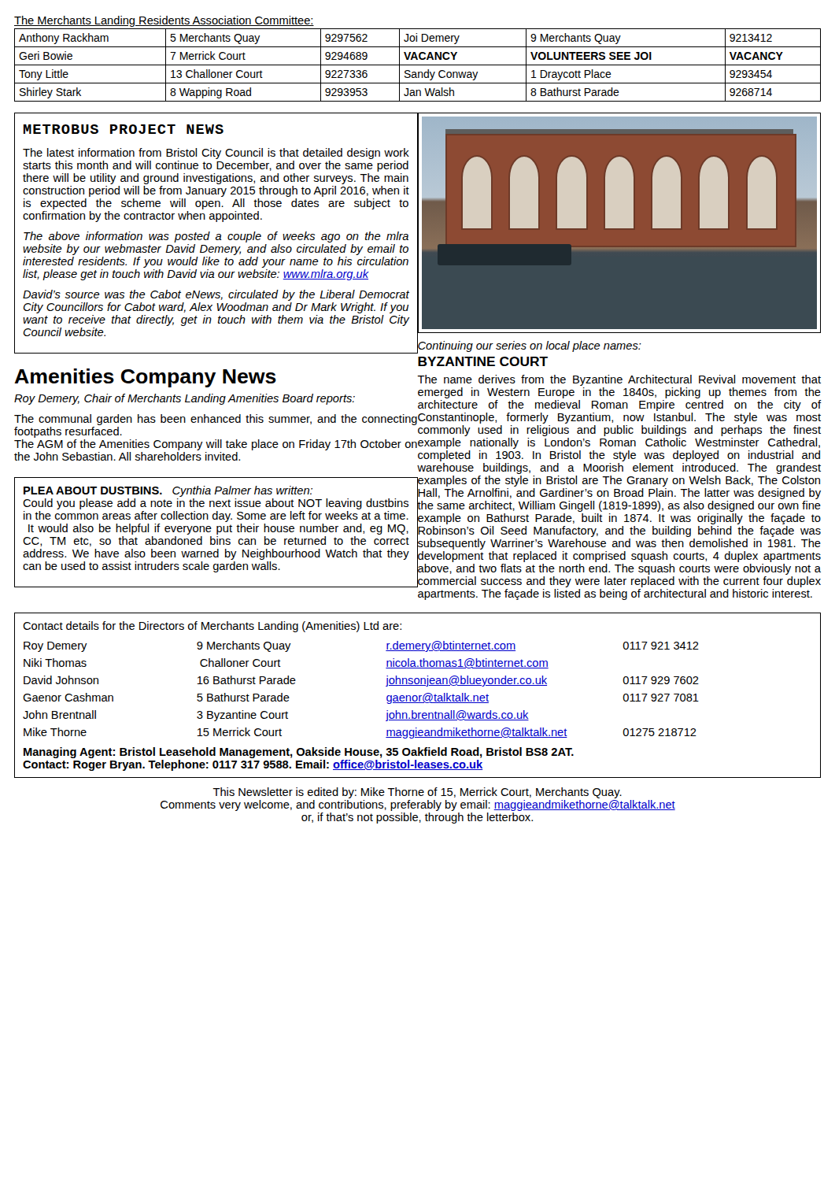The Merchants Landing Residents Association Committee:
| Anthony Rackham | 5 Merchants Quay | 9297562 | Joi Demery | 9 Merchants Quay | 9213412 |
| Geri Bowie | 7 Merrick Court | 9294689 | VACANCY | VOLUNTEERS SEE JOI | VACANCY |
| Tony Little | 13 Challoner Court | 9227336 | Sandy Conway | 1 Draycott Place | 9293454 |
| Shirley Stark | 8 Wapping Road | 9293953 | Jan Walsh | 8 Bathurst Parade | 9268714 |
| METROBUS PROJECT NEWS The latest information from Bristol City Council is that detailed design work starts this month and will continue to December, and over the same period there will be utility and ground investigations, and other surveys. The main construction period will be from January 2015 through to April 2016, when it is expected the scheme will open. All those dates are subject to confirmation by the contractor when appointed. The above information was posted a couple of weeks ago on the mlra website by our webmaster David Demery, and also circulated by email to interested residents. If you would like to add your name to his circulation list, please get in touch with David via our website: www.mlra.org.uk David’s source was the Cabot eNews, circulated by the Liberal Democrat City Councillors for Cabot ward, Alex Woodman and Dr Mark Wright. If you want to receive that directly, get in touch with them via the Bristol City Council website. Amenities Company News Roy Demery, Chair of Merchants Landing Amenities Board reports: The communal garden has been enhanced this summer, and the connecting footpaths resurfaced. The AGM of the Amenities Company will take place on Friday 17th October on the John Sebastian. All shareholders invited. PLEA ABOUT DUSTBINS. Cynthia Palmer has written: Could you please add a note in the next issue about NOT leaving dustbins in the common areas after collection day. Some are left for weeks at a time. It would also be helpful if everyone put their house number and, eg MQ, CC, TM etc, so that abandoned bins can be returned to the correct address. We have also been warned by Neighbourhood Watch that they can be used to assist intruders scale garden walls. | Continuing our series on local place names: BYZANTINE COURT The name derives from the Byzantine Architectural Revival movement that emerged in Western Europe in the 1840s, picking up themes from the architecture of the medieval Roman Empire centred on the city of Constantinople, formerly Byzantium, now Istanbul. The style was most commonly used in religious and public buildings and perhaps the finest example nationally is London’s Roman Catholic Westminster Cathedral, completed in 1903. In Bristol the style was deployed on industrial and warehouse buildings, and a Moorish element introduced. The grandest examples of the style in Bristol are The Granary on Welsh Back, The Colston Hall, The Arnolfini, and Gardiner’s on Broad Plain. The latter was designed by the same architect, William Gingell (1819-1899), as also designed our own fine example on Bathurst Parade, built in 1874. It was originally the façade to Robinson’s Oil Seed Manufactory, and the building behind the façade was subsequently Warriner’s Warehouse and was then demolished in 1981. The development that replaced it comprised squash courts, 4 duplex apartments above, and two flats at the north end. The squash courts were obviously not a commercial success and they were later replaced with the current four duplex apartments. The façade is listed as being of architectural and historic interest. |
Contact details for the Directors of Merchants Landing (Amenities) Ltd are:
| Roy Demery | 9 Merchants Quay | r.demery@btinternet.com | 0117 921 3412 |
| Niki Thomas | Challoner Court | nicola.thomas1@btinternet.com | |
| David Johnson | 16 Bathurst Parade | johnsonjean@blueyonder.co.uk | 0117 929 7602 |
| Gaenor Cashman | 5 Bathurst Parade | gaenor@talktalk.net | 0117 927 7081 |
| John Brentnall | 3 Byzantine Court | john.brentnall@wards.co.uk | |
| Mike Thorne | 15 Merrick Court | maggieandmikethorne@talktalk.net | 01275 218712 |
Managing Agent: Bristol Leasehold Management, Oakside House, 35 Oakfield Road, Bristol BS8 2AT.
Contact: Roger Bryan. Telephone: 0117 317 9588. Email: office@bristol-leases.co.uk
This Newsletter is edited by: Mike Thorne of 15, Merrick Court, Merchants Quay.
Comments very welcome, and contributions, preferably by email: maggieandmikethorne@talktalk.net
or, if that’s not possible, through the letterbox.